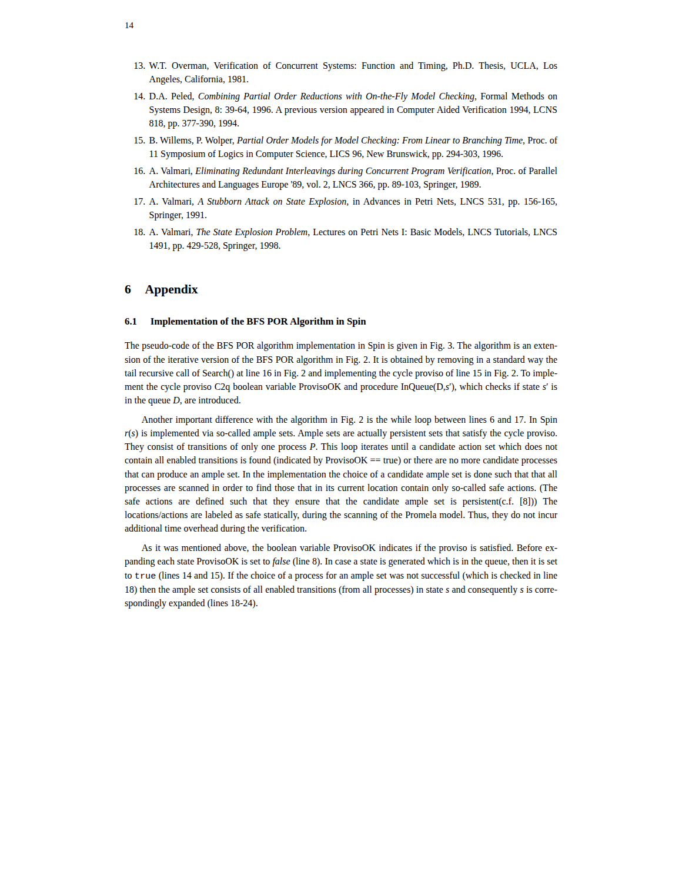14
13. W.T. Overman, Verification of Concurrent Systems: Function and Timing, Ph.D. Thesis, UCLA, Los Angeles, California, 1981.
14. D.A. Peled, Combining Partial Order Reductions with On-the-Fly Model Checking, Formal Methods on Systems Design, 8: 39-64, 1996. A previous version appeared in Computer Aided Verification 1994, LCNS 818, pp. 377-390, 1994.
15. B. Willems, P. Wolper, Partial Order Models for Model Checking: From Linear to Branching Time, Proc. of 11 Symposium of Logics in Computer Science, LICS 96, New Brunswick, pp. 294-303, 1996.
16. A. Valmari, Eliminating Redundant Interleavings during Concurrent Program Verification, Proc. of Parallel Architectures and Languages Europe '89, vol. 2, LNCS 366, pp. 89-103, Springer, 1989.
17. A. Valmari, A Stubborn Attack on State Explosion, in Advances in Petri Nets, LNCS 531, pp. 156-165, Springer, 1991.
18. A. Valmari, The State Explosion Problem, Lectures on Petri Nets I: Basic Models, LNCS Tutorials, LNCS 1491, pp. 429-528, Springer, 1998.
6 Appendix
6.1 Implementation of the BFS POR Algorithm in Spin
The pseudo-code of the BFS POR algorithm implementation in Spin is given in Fig. 3. The algorithm is an extension of the iterative version of the BFS POR algorithm in Fig. 2. It is obtained by removing in a standard way the tail recursive call of Search() at line 16 in Fig. 2 and implementing the cycle proviso of line 15 in Fig. 2. To implement the cycle proviso C2q boolean variable ProvisoOK and procedure InQueue(D,s′), which checks if state s′ is in the queue D, are introduced.
Another important difference with the algorithm in Fig. 2 is the while loop between lines 6 and 17. In Spin r(s) is implemented via so-called ample sets. Ample sets are actually persistent sets that satisfy the cycle proviso. They consist of transitions of only one process P. This loop iterates until a candidate action set which does not contain all enabled transitions is found (indicated by ProvisoOK == true) or there are no more candidate processes that can produce an ample set. In the implementation the choice of a candidate ample set is done such that that all processes are scanned in order to find those that in its current location contain only so-called safe actions. (The safe actions are defined such that they ensure that the candidate ample set is persistent(c.f. [8])) The locations/actions are labeled as safe statically, during the scanning of the Promela model. Thus, they do not incur additional time overhead during the verification.
As it was mentioned above, the boolean variable ProvisoOK indicates if the proviso is satisfied. Before expanding each state ProvisoOK is set to false (line 8). In case a state is generated which is in the queue, then it is set to true (lines 14 and 15). If the choice of a process for an ample set was not successful (which is checked in line 18) then the ample set consists of all enabled transitions (from all processes) in state s and consequently s is correspondingly expanded (lines 18-24).